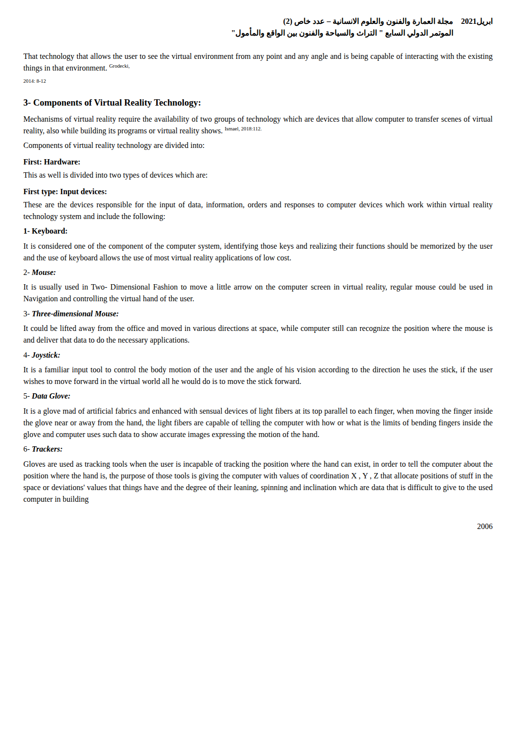مجلة العمارة والفنون والعلوم الانسانية – عدد خاص (2)
الموتمر الدولي السابع " التراث والسياحة والفنون بين الواقع والمأمول"
ابريل2021
That technology that allows the user to see the virtual environment from any point and any angle and is being capable of interacting with the existing things in that environment. Grodecki,
2014: 8-12
3- Components of Virtual Reality Technology:
Mechanisms of virtual reality require the availability of two groups of technology which are devices that allow computer to transfer scenes of virtual reality, also while building its programs or virtual reality shows. Ismael, 2018:112.
Components of virtual reality technology are divided into:
First: Hardware:
This as well is divided into two types of devices which are:
First type: Input devices:
These are the devices responsible for the input of data, information, orders and responses to computer devices which work within virtual reality technology system and include the following:
1- Keyboard:
It is considered one of the component of the computer system, identifying those keys and realizing their functions should be memorized by the user and the use of keyboard allows the use of most virtual reality applications of low cost.
2- Mouse:
It is usually used in Two- Dimensional Fashion to move a little arrow on the computer screen in virtual reality, regular mouse could be used in Navigation and controlling the virtual hand of the user.
3- Three-dimensional Mouse:
It could be lifted away from the office and moved in various directions at space, while computer still can recognize the position where the mouse is and deliver that data to do the necessary applications.
4- Joystick:
It is a familiar input tool to control the body motion of the user and the angle of his vision according to the direction he uses the stick, if the user wishes to move forward in the virtual world all he would do is to move the stick forward.
5- Data Glove:
It is a glove mad of artificial fabrics and enhanced with sensual devices of light fibers at its top parallel to each finger, when moving the finger inside the glove near or away from the hand, the light fibers are capable of telling the computer with how or what is the limits of bending fingers inside the glove and computer uses such data to show accurate images expressing the motion of the hand.
6- Trackers:
Gloves are used as tracking tools when the user is incapable of tracking the position where the hand can exist, in order to tell the computer about the position where the hand is, the purpose of those tools is giving the computer with values of coordination X , Y , Z that allocate positions of stuff in the space or deviations' values that things have and the degree of their leaning, spinning and inclination which are data that is difficult to give to the used computer in building
2006